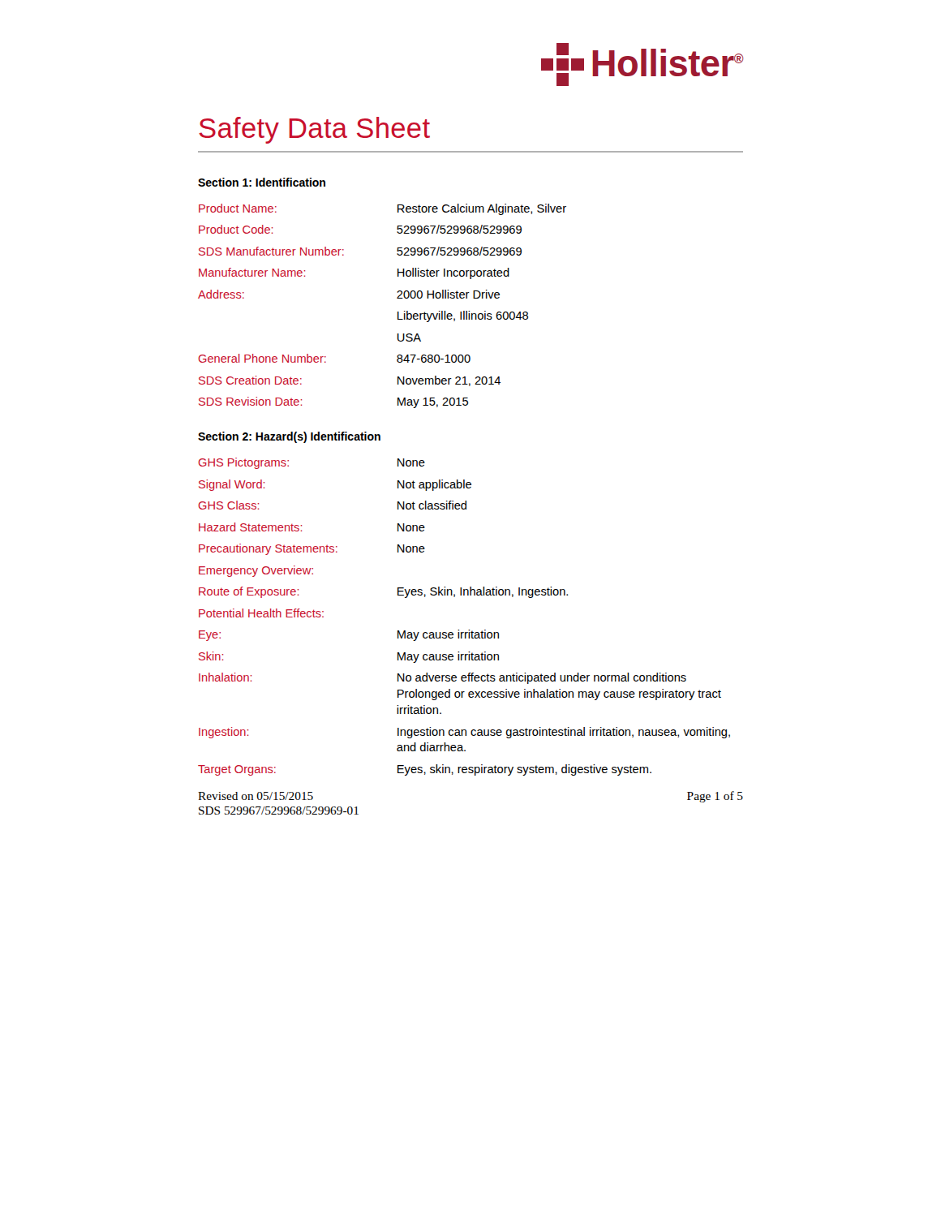Hollister®
Safety Data Sheet
Section 1: Identification
| Product Name: | Restore Calcium Alginate, Silver |
| Product Code: | 529967/529968/529969 |
| SDS Manufacturer Number: | 529967/529968/529969 |
| Manufacturer Name: | Hollister Incorporated |
| Address: | 2000 Hollister Drive |
| | Libertyville, Illinois 60048 |
| | USA |
| General Phone Number: | 847-680-1000 |
| SDS Creation Date: | November 21, 2014 |
| SDS Revision Date: | May 15, 2015 |
Section 2: Hazard(s) Identification
| GHS Pictograms: | None |
| Signal Word: | Not applicable |
| GHS Class: | Not classified |
| Hazard Statements: | None |
| Precautionary Statements: | None |
| Emergency Overview: | |
| Route of Exposure: | Eyes, Skin, Inhalation, Ingestion. |
| Potential Health Effects: | |
| Eye: | May cause irritation |
| Skin: | May cause irritation |
| Inhalation: | No adverse effects anticipated under normal conditions Prolonged or excessive inhalation may cause respiratory tract irritation. |
| Ingestion: | Ingestion can cause gastrointestinal irritation, nausea, vomiting, and diarrhea. |
| Target Organs: | Eyes, skin, respiratory system, digestive system. |
Revised on 05/15/2015
Page 1 of 5
SDS 529967/529968/529969-01